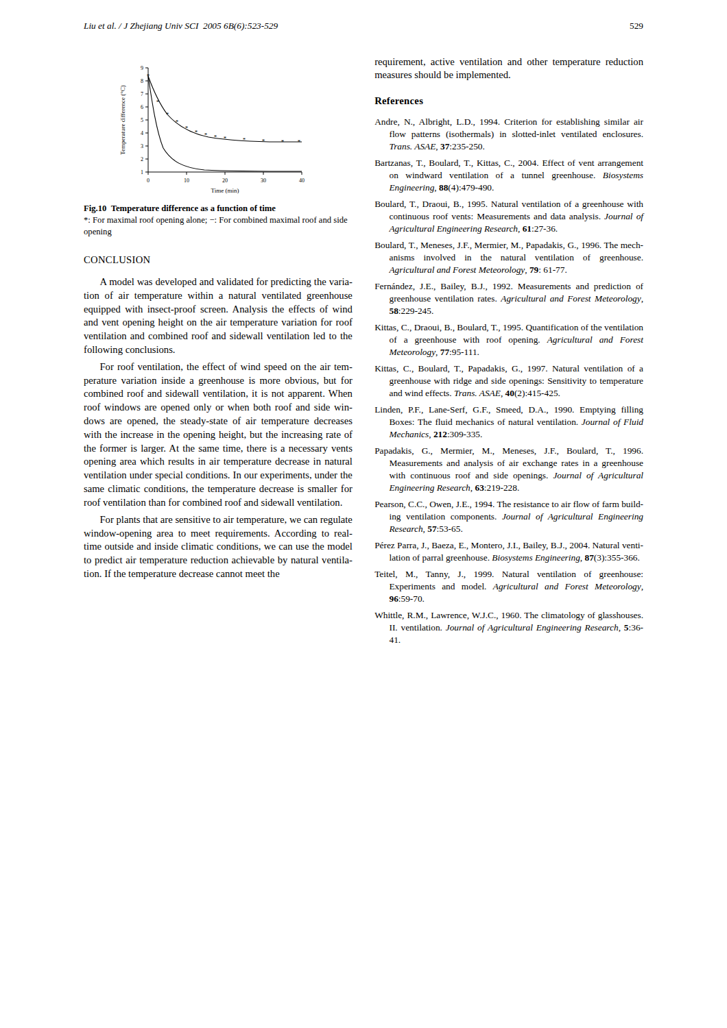Liu et al. / J Zhejiang Univ SCI 2005 6B(6):523-529 529
9 8 7 6 5 4 3 2 1 0 10 20 30 40 Time (min) Temperature difference (°C) * * * * * * * * * * * * *
Fig.10 Temperature difference as a function of time
*: For maximal roof opening alone; −: For combined maximal roof and side opening
CONCLUSION
A model was developed and validated for predicting the variation of air temperature within a natural ventilated greenhouse equipped with insect-proof screen. Analysis the effects of wind and vent opening height on the air temperature variation for roof ventilation and combined roof and sidewall ventilation led to the following conclusions.
For roof ventilation, the effect of wind speed on the air temperature variation inside a greenhouse is more obvious, but for combined roof and sidewall ventilation, it is not apparent. When roof windows are opened only or when both roof and side windows are opened, the steady-state of air temperature decreases with the increase in the opening height, but the increasing rate of the former is larger. At the same time, there is a necessary vents opening area which results in air temperature decrease in natural ventilation under special conditions. In our experiments, under the same climatic conditions, the temperature decrease is smaller for roof ventilation than for combined roof and sidewall ventilation.
For plants that are sensitive to air temperature, we can regulate window-opening area to meet requirements. According to real-time outside and inside climatic conditions, we can use the model to predict air temperature reduction achievable by natural ventilation. If the temperature decrease cannot meet the
requirement, active ventilation and other temperature reduction measures should be implemented.
References
Andre, N., Albright, L.D., 1994. Criterion for establishing similar air flow patterns (isothermals) in slotted-inlet ventilated enclosures. Trans. ASAE, 37:235-250.
Bartzanas, T., Boulard, T., Kittas, C., 2004. Effect of vent arrangement on windward ventilation of a tunnel greenhouse. Biosystems Engineering, 88(4):479-490.
Boulard, T., Draoui, B., 1995. Natural ventilation of a greenhouse with continuous roof vents: Measurements and data analysis. Journal of Agricultural Engineering Research, 61:27-36.
Boulard, T., Meneses, J.F., Mermier, M., Papadakis, G., 1996. The mechanisms involved in the natural ventilation of greenhouse. Agricultural and Forest Meteorology, 79: 61-77.
Fernández, J.E., Bailey, B.J., 1992. Measurements and prediction of greenhouse ventilation rates. Agricultural and Forest Meteorology, 58:229-245.
Kittas, C., Draoui, B., Boulard, T., 1995. Quantification of the ventilation of a greenhouse with roof opening. Agricultural and Forest Meteorology, 77:95-111.
Kittas, C., Boulard, T., Papadakis, G., 1997. Natural ventilation of a greenhouse with ridge and side openings: Sensitivity to temperature and wind effects. Trans. ASAE, 40(2):415-425.
Linden, P.F., Lane-Serf, G.F., Smeed, D.A., 1990. Emptying filling Boxes: The fluid mechanics of natural ventilation. Journal of Fluid Mechanics, 212:309-335.
Papadakis, G., Mermier, M., Meneses, J.F., Boulard, T., 1996. Measurements and analysis of air exchange rates in a greenhouse with continuous roof and side openings. Journal of Agricultural Engineering Research, 63:219-228.
Pearson, C.C., Owen, J.E., 1994. The resistance to air flow of farm building ventilation components. Journal of Agricultural Engineering Research, 57:53-65.
Pérez Parra, J., Baeza, E., Montero, J.I., Bailey, B.J., 2004. Natural ventilation of parral greenhouse. Biosystems Engineering, 87(3):355-366.
Teitel, M., Tanny, J., 1999. Natural ventilation of greenhouse: Experiments and model. Agricultural and Forest Meteorology, 96:59-70.
Whittle, R.M., Lawrence, W.J.C., 1960. The climatology of glasshouses. II. ventilation. Journal of Agricultural Engineering Research, 5:36-41.